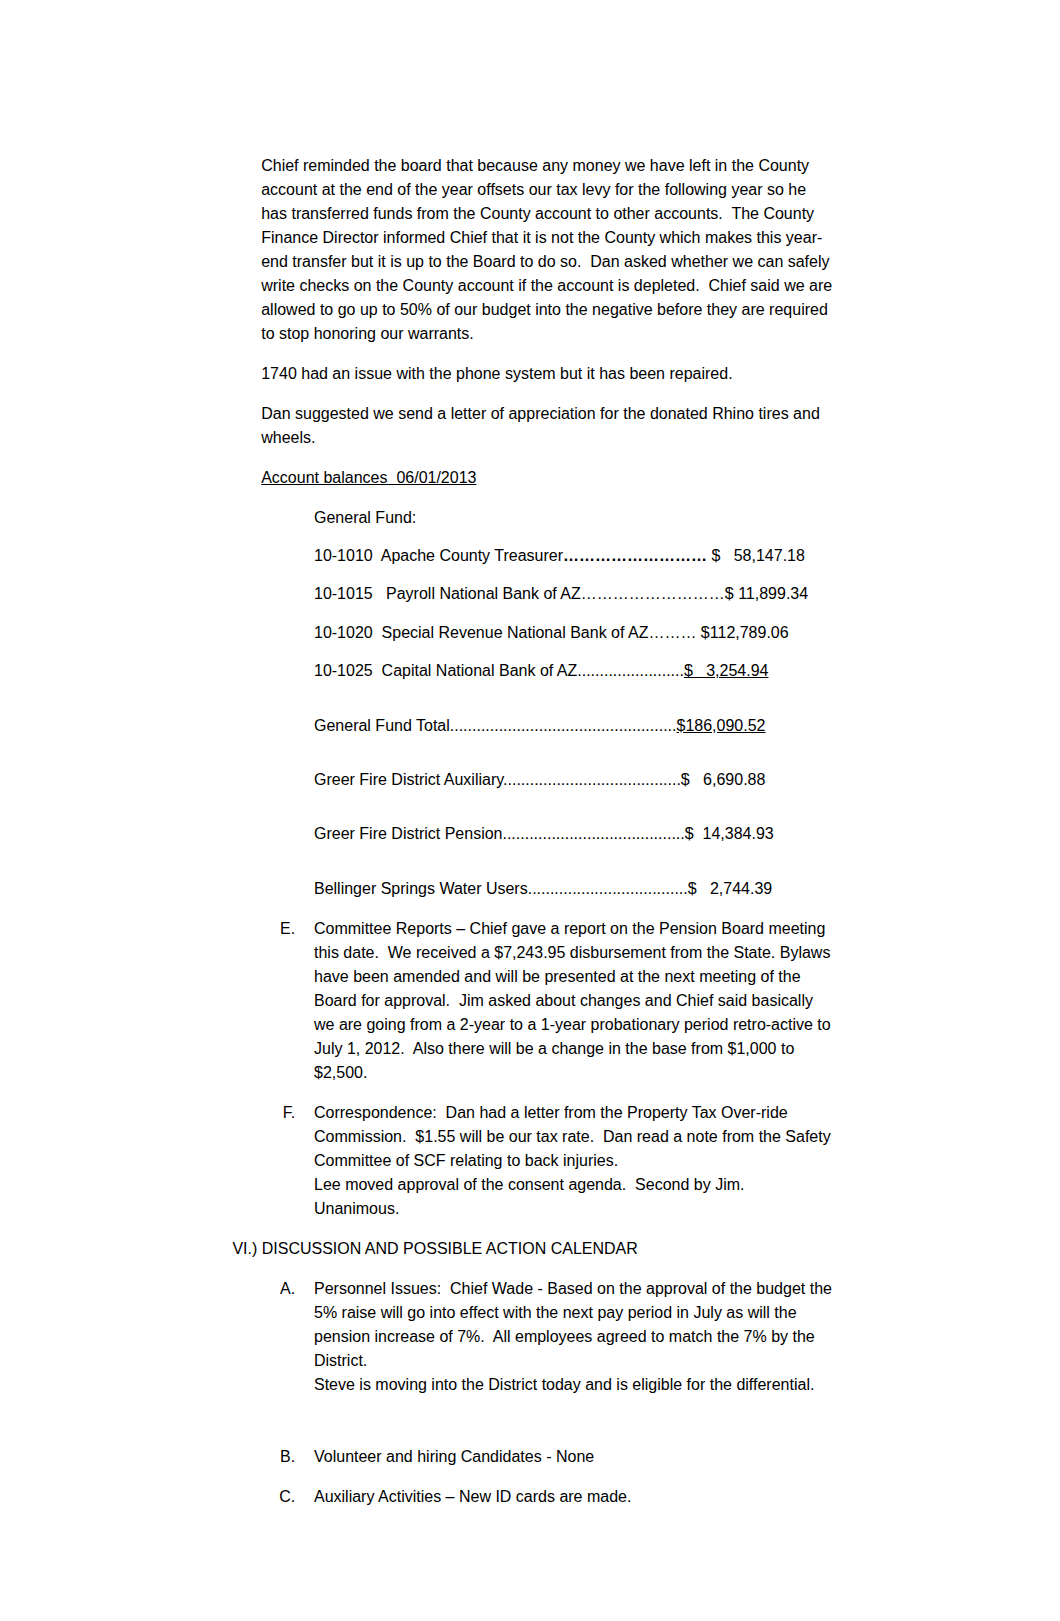Chief reminded the board that because any money we have left in the County account at the end of the year offsets our tax levy for the following year so he has transferred funds from the County account to other accounts. The County Finance Director informed Chief that it is not the County which makes this year-end transfer but it is up to the Board to do so. Dan asked whether we can safely write checks on the County account if the account is depleted. Chief said we are allowed to go up to 50% of our budget into the negative before they are required to stop honoring our warrants.
1740 had an issue with the phone system but it has been repaired.
Dan suggested we send a letter of appreciation for the donated Rhino tires and wheels.
Account balances 06/01/2013
General Fund:
10-1010 Apache County Treasurer……………………… $ 58,147.18
10-1015 Payroll National Bank of AZ………………………$ 11,899.34
10-1020 Special Revenue National Bank of AZ……… $112,789.06
10-1025 Capital National Bank of AZ........................$ 3,254.94
General Fund Total...................................................$186,090.52
Greer Fire District Auxiliary........................................$ 6,690.88
Greer Fire District Pension.........................................$ 14,384.93
Bellinger Springs Water Users....................................$ 2,744.39
Committee Reports – Chief gave a report on the Pension Board meeting this date. We received a $7,243.95 disbursement from the State. Bylaws have been amended and will be presented at the next meeting of the Board for approval. Jim asked about changes and Chief said basically we are going from a 2-year to a 1-year probationary period retro-active to July 1, 2012. Also there will be a change in the base from $1,000 to $2,500.
Correspondence: Dan had a letter from the Property Tax Over-ride Commission. $1.55 will be our tax rate. Dan read a note from the Safety Committee of SCF relating to back injuries.
Lee moved approval of the consent agenda. Second by Jim. Unanimous.
VI.) DISCUSSION AND POSSIBLE ACTION CALENDAR
Personnel Issues: Chief Wade - Based on the approval of the budget the 5% raise will go into effect with the next pay period in July as will the pension increase of 7%. All employees agreed to match the 7% by the District.
Steve is moving into the District today and is eligible for the differential.
Volunteer and hiring Candidates - None
Auxiliary Activities – New ID cards are made.